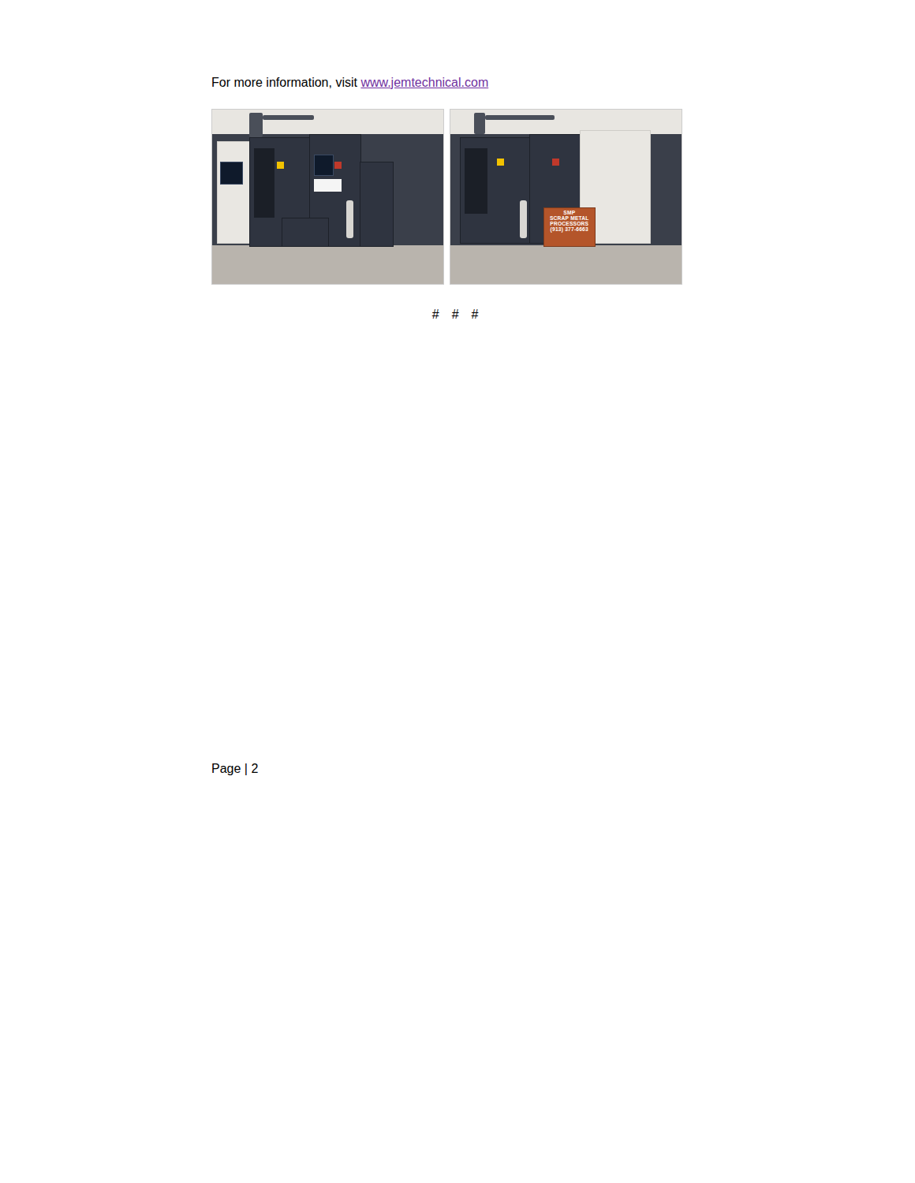For more information, visit www.jemtechnical.com
SMP
SCRAP METAL
PROCESSORS
(913) 377-6663
# # #
Page | 2